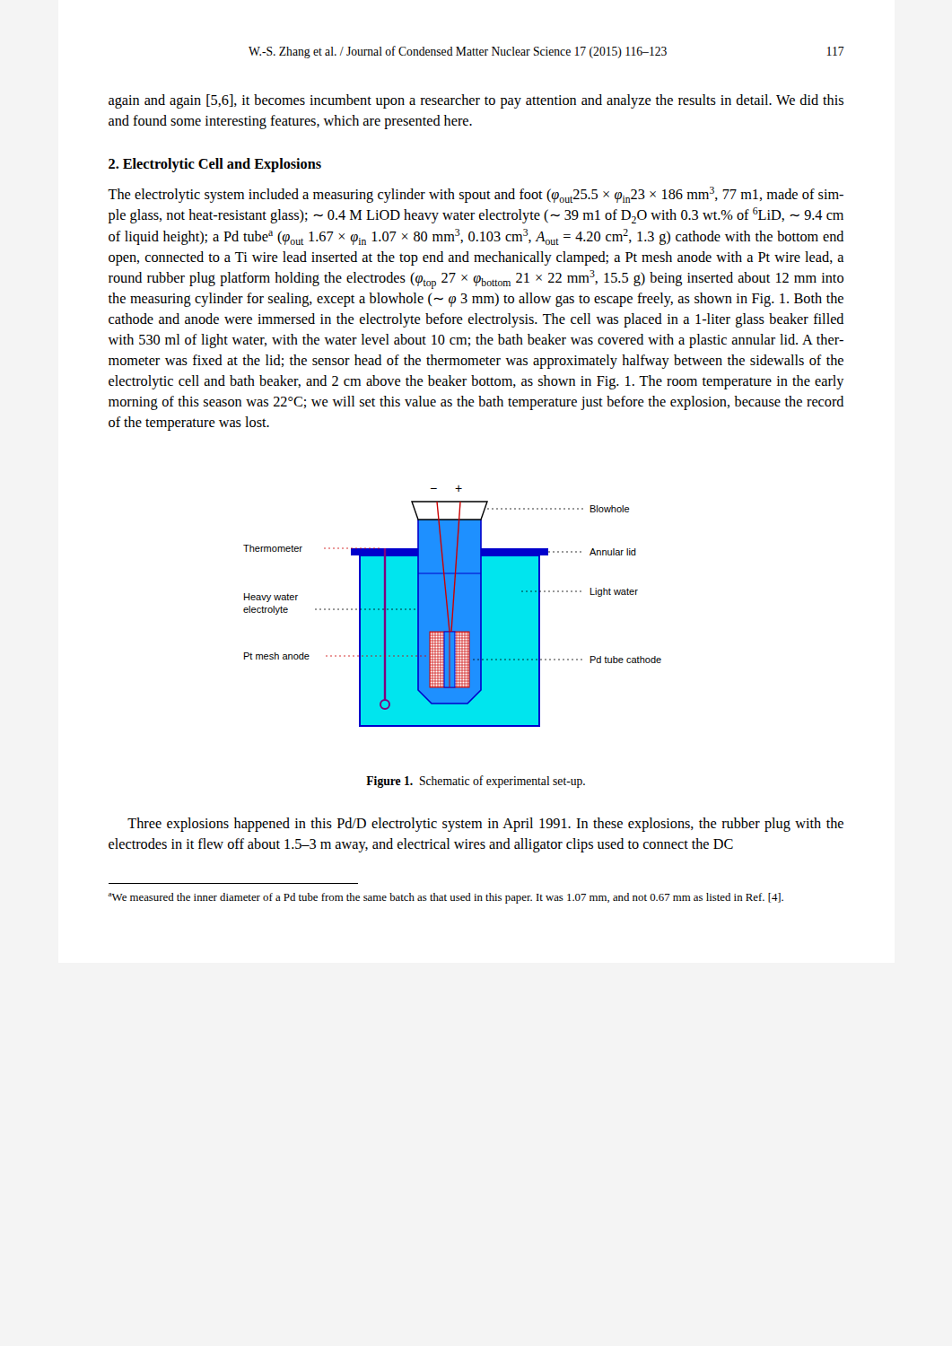W.-S. Zhang et al. / Journal of Condensed Matter Nuclear Science 17 (2015) 116–123
117
again and again [5,6], it becomes incumbent upon a researcher to pay attention and analyze the results in detail. We did this and found some interesting features, which are presented here.
2. Electrolytic Cell and Explosions
The electrolytic system included a measuring cylinder with spout and foot (φout25.5 × φin23 × 186 mm3, 77 m1, made of simple glass, not heat-resistant glass); ∼ 0.4 M LiOD heavy water electrolyte (∼ 39 m1 of D2O with 0.3 wt.% of 6LiD, ∼ 9.4 cm of liquid height); a Pd tubea (φout 1.67 × φin 1.07 × 80 mm3, 0.103 cm3, Aout = 4.20 cm2, 1.3 g) cathode with the bottom end open, connected to a Ti wire lead inserted at the top end and mechanically clamped; a Pt mesh anode with a Pt wire lead, a round rubber plug platform holding the electrodes (φtop 27 × φbottom 21 × 22 mm3, 15.5 g) being inserted about 12 mm into the measuring cylinder for sealing, except a blowhole (∼ φ 3 mm) to allow gas to escape freely, as shown in Fig. 1. Both the cathode and anode were immersed in the electrolyte before electrolysis. The cell was placed in a 1-liter glass beaker filled with 530 ml of light water, with the water level about 10 cm; the bath beaker was covered with a plastic annular lid. A thermometer was fixed at the lid; the sensor head of the thermometer was approximately halfway between the sidewalls of the electrolytic cell and bath beaker, and 2 cm above the beaker bottom, as shown in Fig. 1. The room temperature in the early morning of this season was 22°C; we will set this value as the bath temperature just before the explosion, because the record of the temperature was lost.
− + Blowhole Annular lid Light water Pd tube cathode Thermometer Heavy water electrolyte Pt mesh anode
Figure 1. Schematic of experimental set-up.
Three explosions happened in this Pd/D electrolytic system in April 1991. In these explosions, the rubber plug with the electrodes in it flew off about 1.5–3 m away, and electrical wires and alligator clips used to connect the DC
aWe measured the inner diameter of a Pd tube from the same batch as that used in this paper. It was 1.07 mm, and not 0.67 mm as listed in Ref. [4].